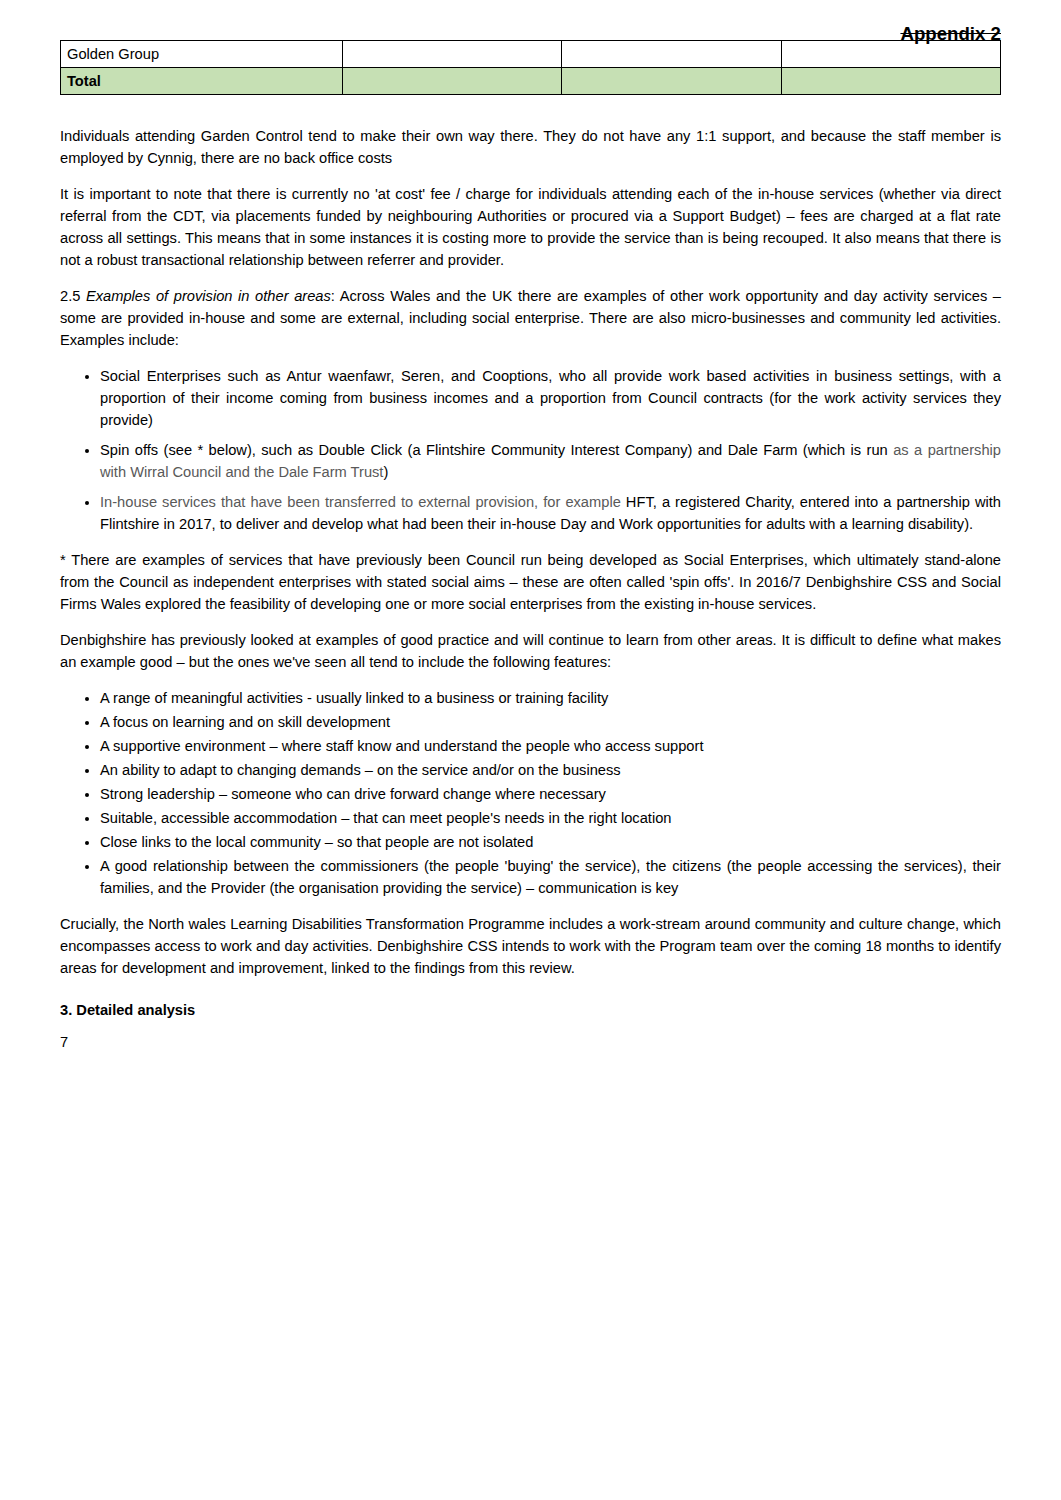Appendix 2
| Golden Group | | | |
| Total | | | |
Individuals attending Garden Control tend to make their own way there. They do not have any 1:1 support, and because the staff member is employed by Cynnig, there are no back office costs
It is important to note that there is currently no 'at cost' fee / charge for individuals attending each of the in-house services (whether via direct referral from the CDT, via placements funded by neighbouring Authorities or procured via a Support Budget) – fees are charged at a flat rate across all settings. This means that in some instances it is costing more to provide the service than is being recouped. It also means that there is not a robust transactional relationship between referrer and provider.
2.5 Examples of provision in other areas: Across Wales and the UK there are examples of other work opportunity and day activity services – some are provided in-house and some are external, including social enterprise. There are also micro-businesses and community led activities. Examples include:
Social Enterprises such as Antur waenfawr, Seren, and Cooptions, who all provide work based activities in business settings, with a proportion of their income coming from business incomes and a proportion from Council contracts (for the work activity services they provide)
Spin offs (see * below), such as Double Click (a Flintshire Community Interest Company) and Dale Farm (which is run as a partnership with Wirral Council and the Dale Farm Trust)
In-house services that have been transferred to external provision, for example HFT, a registered Charity, entered into a partnership with Flintshire in 2017, to deliver and develop what had been their in-house Day and Work opportunities for adults with a learning disability).
* There are examples of services that have previously been Council run being developed as Social Enterprises, which ultimately stand-alone from the Council as independent enterprises with stated social aims – these are often called 'spin offs'. In 2016/7 Denbighshire CSS and Social Firms Wales explored the feasibility of developing one or more social enterprises from the existing in-house services.
Denbighshire has previously looked at examples of good practice and will continue to learn from other areas. It is difficult to define what makes an example good – but the ones we've seen all tend to include the following features:
A range of meaningful activities - usually linked to a business or training facility
A focus on learning and on skill development
A supportive environment – where staff know and understand the people who access support
An ability to adapt to changing demands – on the service and/or on the business
Strong leadership – someone who can drive forward change where necessary
Suitable, accessible accommodation – that can meet people's needs in the right location
Close links to the local community – so that people are not isolated
A good relationship between the commissioners (the people 'buying' the service), the citizens (the people accessing the services), their families, and the Provider (the organisation providing the service) – communication is key
Crucially, the North wales Learning Disabilities Transformation Programme includes a work-stream around community and culture change, which encompasses access to work and day activities. Denbighshire CSS intends to work with the Program team over the coming 18 months to identify areas for development and improvement, linked to the findings from this review.
3. Detailed analysis
7